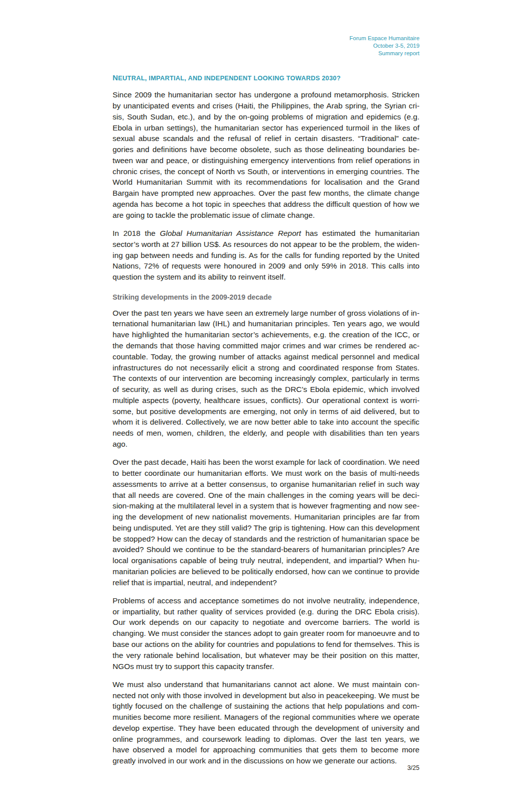Forum Espace Humanitaire
October 3-5, 2019
Summary report
Neutral, impartial, and independent looking towards 2030?
Since 2009 the humanitarian sector has undergone a profound metamorphosis. Stricken by unanticipated events and crises (Haiti, the Philippines, the Arab spring, the Syrian crisis, South Sudan, etc.), and by the on-going problems of migration and epidemics (e.g. Ebola in urban settings), the humanitarian sector has experienced turmoil in the likes of sexual abuse scandals and the refusal of relief in certain disasters. “Traditional” categories and definitions have become obsolete, such as those delineating boundaries between war and peace, or distinguishing emergency interventions from relief operations in chronic crises, the concept of North vs South, or interventions in emerging countries. The World Humanitarian Summit with its recommendations for localisation and the Grand Bargain have prompted new approaches. Over the past few months, the climate change agenda has become a hot topic in speeches that address the difficult question of how we are going to tackle the problematic issue of climate change.
In 2018 the Global Humanitarian Assistance Report has estimated the humanitarian sector’s worth at 27 billion US$. As resources do not appear to be the problem, the widening gap between needs and funding is. As for the calls for funding reported by the United Nations, 72% of requests were honoured in 2009 and only 59% in 2018. This calls into question the system and its ability to reinvent itself.
Striking developments in the 2009-2019 decade
Over the past ten years we have seen an extremely large number of gross violations of international humanitarian law (IHL) and humanitarian principles. Ten years ago, we would have highlighted the humanitarian sector’s achievements, e.g. the creation of the ICC, or the demands that those having committed major crimes and war crimes be rendered accountable. Today, the growing number of attacks against medical personnel and medical infrastructures do not necessarily elicit a strong and coordinated response from States. The contexts of our intervention are becoming increasingly complex, particularly in terms of security, as well as during crises, such as the DRC’s Ebola epidemic, which involved multiple aspects (poverty, healthcare issues, conflicts). Our operational context is worrisome, but positive developments are emerging, not only in terms of aid delivered, but to whom it is delivered. Collectively, we are now better able to take into account the specific needs of men, women, children, the elderly, and people with disabilities than ten years ago.
Over the past decade, Haiti has been the worst example for lack of coordination. We need to better coordinate our humanitarian efforts. We must work on the basis of multi-needs assessments to arrive at a better consensus, to organise humanitarian relief in such way that all needs are covered. One of the main challenges in the coming years will be decision-making at the multilateral level in a system that is however fragmenting and now seeing the development of new nationalist movements. Humanitarian principles are far from being undisputed. Yet are they still valid? The grip is tightening. How can this development be stopped? How can the decay of standards and the restriction of humanitarian space be avoided? Should we continue to be the standard-bearers of humanitarian principles? Are local organisations capable of being truly neutral, independent, and impartial? When humanitarian policies are believed to be politically endorsed, how can we continue to provide relief that is impartial, neutral, and independent?
Problems of access and acceptance sometimes do not involve neutrality, independence, or impartiality, but rather quality of services provided (e.g. during the DRC Ebola crisis). Our work depends on our capacity to negotiate and overcome barriers. The world is changing. We must consider the stances adopt to gain greater room for manoeuvre and to base our actions on the ability for countries and populations to fend for themselves. This is the very rationale behind localisation, but whatever may be their position on this matter, NGOs must try to support this capacity transfer.
We must also understand that humanitarians cannot act alone. We must maintain connected not only with those involved in development but also in peacekeeping. We must be tightly focused on the challenge of sustaining the actions that help populations and communities become more resilient. Managers of the regional communities where we operate develop expertise. They have been educated through the development of university and online programmes, and coursework leading to diplomas. Over the last ten years, we have observed a model for approaching communities that gets them to become more greatly involved in our work and in the discussions on how we generate our actions.
3/25